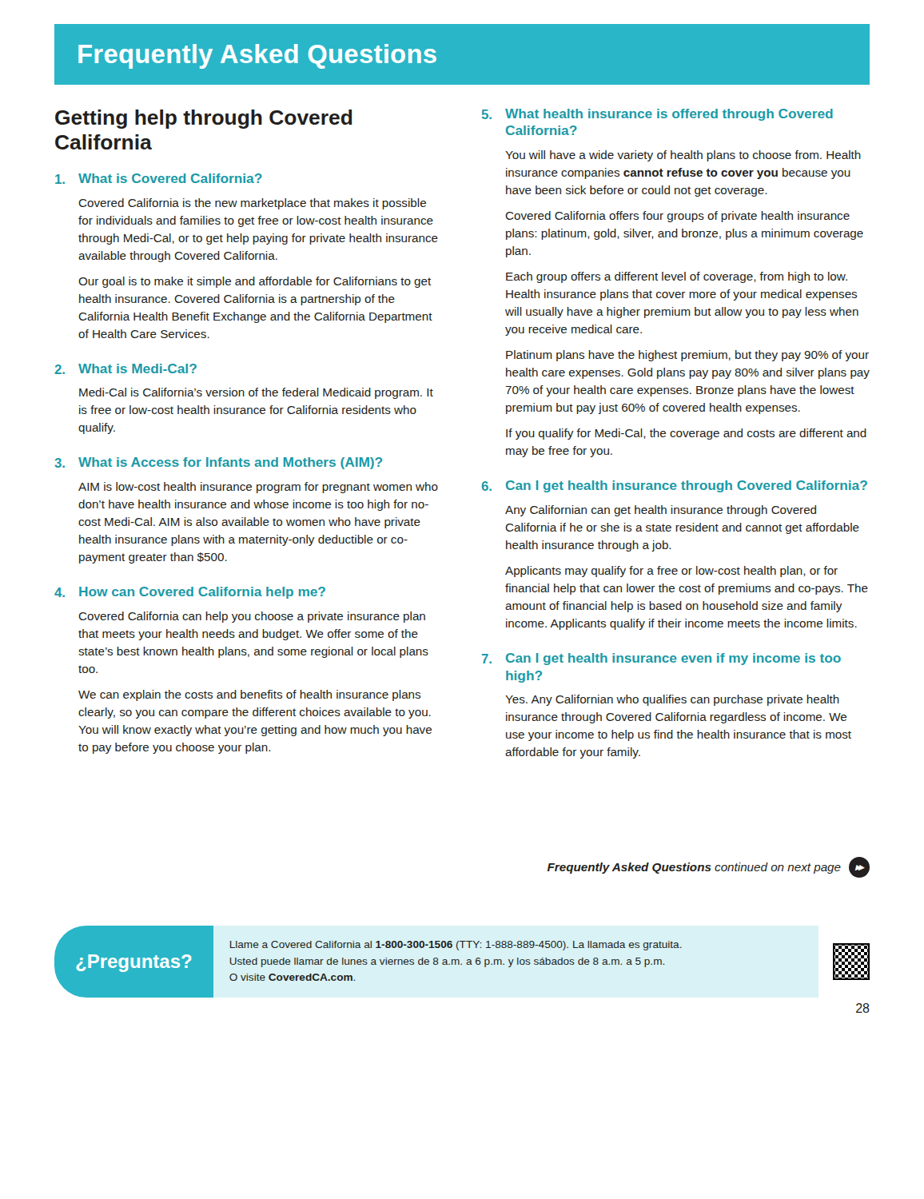Frequently Asked Questions
Getting help through Covered California
1.
What is Covered California?
Covered California is the new marketplace that makes it possible for individuals and families to get free or low-cost health insurance through Medi-Cal, or to get help paying for private health insurance available through Covered California.
Our goal is to make it simple and affordable for Californians to get health insurance. Covered California is a partnership of the California Health Benefit Exchange and the California Department of Health Care Services.
2.
What is Medi-Cal?
Medi-Cal is California’s version of the federal Medicaid program. It is free or low-cost health insurance for California residents who qualify.
3.
What is Access for Infants and Mothers (AIM)?
AIM is low-cost health insurance program for pregnant women who don’t have health insurance and whose income is too high for no-cost Medi-Cal. AIM is also available to women who have private health insurance plans with a maternity-only deductible or co-payment greater than $500.
4.
How can Covered California help me?
Covered California can help you choose a private insurance plan that meets your health needs and budget. We offer some of the state’s best known health plans, and some regional or local plans too.
We can explain the costs and benefits of health insurance plans clearly, so you can compare the different choices available to you. You will know exactly what you’re getting and how much you have to pay before you choose your plan.
5.
What health insurance is offered through Covered California?
You will have a wide variety of health plans to choose from. Health insurance companies cannot refuse to cover you because you have been sick before or could not get coverage.
Covered California offers four groups of private health insurance plans: platinum, gold, silver, and bronze, plus a minimum coverage plan.
Each group offers a different level of coverage, from high to low. Health insurance plans that cover more of your medical expenses will usually have a higher premium but allow you to pay less when you receive medical care.
Platinum plans have the highest premium, but they pay 90% of your health care expenses. Gold plans pay pay 80% and silver plans pay 70% of your health care expenses. Bronze plans have the lowest premium but pay just 60% of covered health expenses.
If you qualify for Medi-Cal, the coverage and costs are different and may be free for you.
6.
Can I get health insurance through Covered California?
Any Californian can get health insurance through Covered California if he or she is a state resident and cannot get affordable health insurance through a job.
Applicants may qualify for a free or low-cost health plan, or for financial help that can lower the cost of premiums and co-pays. The amount of financial help is based on household size and family income. Applicants qualify if their income meets the income limits.
7.
Can I get health insurance even if my income is too high?
Yes. Any Californian who qualifies can purchase private health insurance through Covered California regardless of income. We use your income to help us find the health insurance that is most affordable for your family.
Frequently Asked Questions continued on next page ▸▸
¿Preguntas?
Llame a Covered California al 1-800-300-1506 (TTY: 1-888-889-4500). La llamada es gratuita.
Usted puede llamar de lunes a viernes de 8 a.m. a 6 p.m. y los sábados de 8 a.m. a 5 p.m.
O visite CoveredCA.com.
28